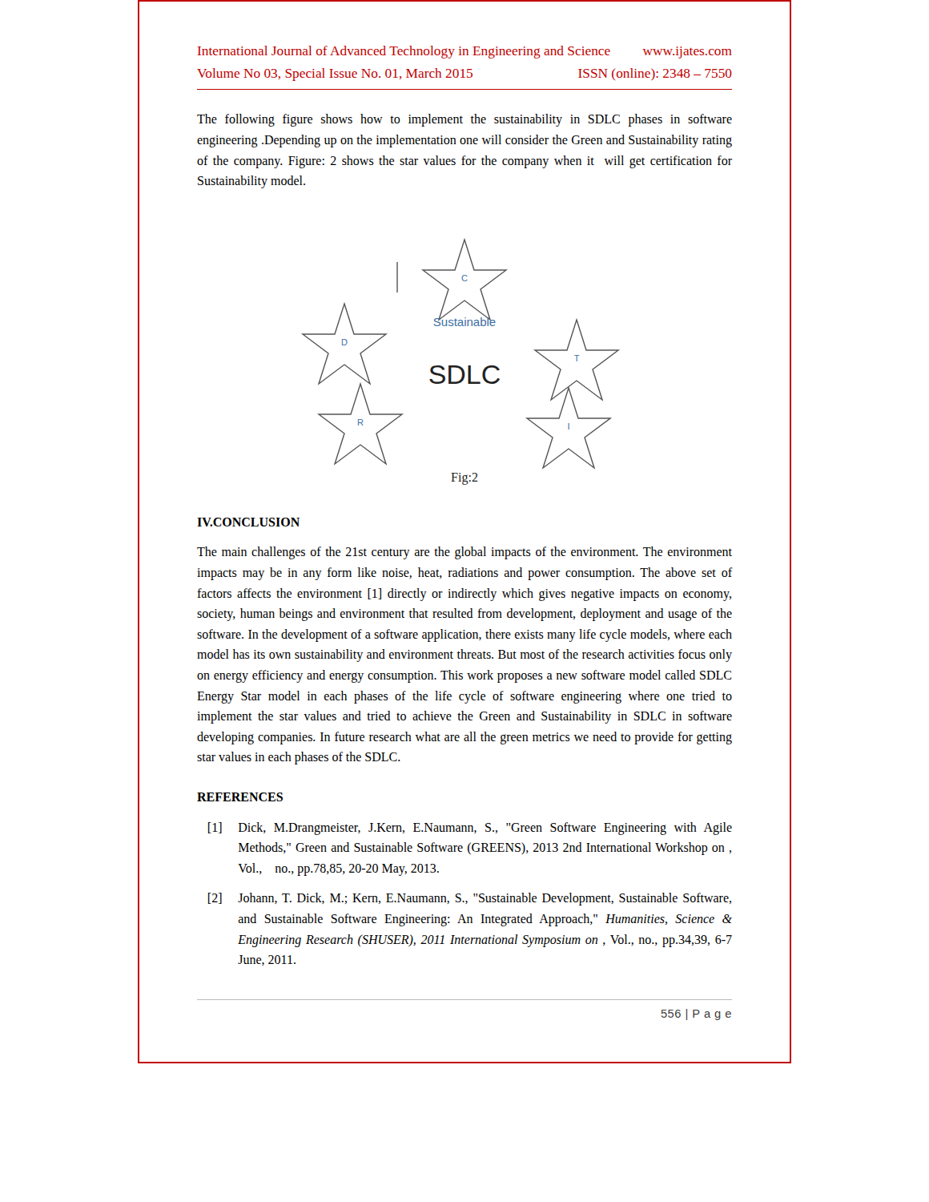International Journal of Advanced Technology in Engineering and Science
www.ijates.com
Volume No 03, Special Issue No. 01, March 2015
ISSN (online): 2348 – 7550
The following figure shows how to implement the sustainability in SDLC phases in software engineering .Depending up on the implementation one will consider the Green and Sustainability rating of the company. Figure: 2 shows the star values for the company when it will get certification for Sustainability model.
C D T R I Sustainable SDLC Fig:2
IV.CONCLUSION
The main challenges of the 21st century are the global impacts of the environment. The environment impacts may be in any form like noise, heat, radiations and power consumption. The above set of factors affects the environment [1] directly or indirectly which gives negative impacts on economy, society, human beings and environment that resulted from development, deployment and usage of the software. In the development of a software application, there exists many life cycle models, where each model has its own sustainability and environment threats. But most of the research activities focus only on energy efficiency and energy consumption. This work proposes a new software model called SDLC Energy Star model in each phases of the life cycle of software engineering where one tried to implement the star values and tried to achieve the Green and Sustainability in SDLC in software developing companies. In future research what are all the green metrics we need to provide for getting star values in each phases of the SDLC.
REFERENCES
[1] Dick, M.Drangmeister, J.Kern, E.Naumann, S., "Green Software Engineering with Agile Methods," Green and Sustainable Software (GREENS), 2013 2nd International Workshop on , Vol., no., pp.78,85, 20-20 May, 2013.
[2] Johann, T. Dick, M.; Kern, E.Naumann, S., "Sustainable Development, Sustainable Software, and Sustainable Software Engineering: An Integrated Approach," Humanities, Science & Engineering Research (SHUSER), 2011 International Symposium on , Vol., no., pp.34,39, 6-7 June, 2011.
556 | P a g e